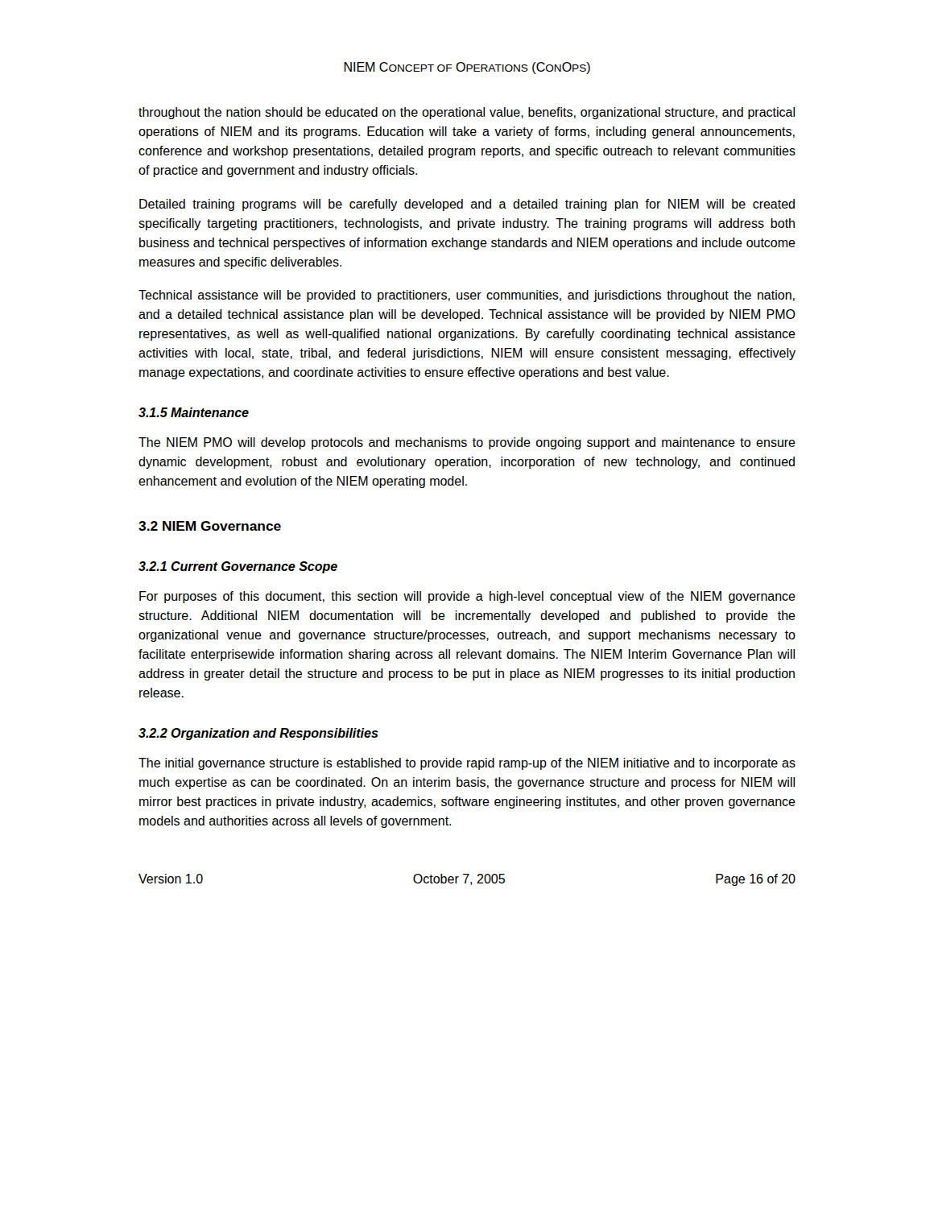NIEM CONCEPT OF OPERATIONS (CONOPS)
throughout the nation should be educated on the operational value, benefits, organizational structure, and practical operations of NIEM and its programs. Education will take a variety of forms, including general announcements, conference and workshop presentations, detailed program reports, and specific outreach to relevant communities of practice and government and industry officials.
Detailed training programs will be carefully developed and a detailed training plan for NIEM will be created specifically targeting practitioners, technologists, and private industry. The training programs will address both business and technical perspectives of information exchange standards and NIEM operations and include outcome measures and specific deliverables.
Technical assistance will be provided to practitioners, user communities, and jurisdictions throughout the nation, and a detailed technical assistance plan will be developed. Technical assistance will be provided by NIEM PMO representatives, as well as well-qualified national organizations. By carefully coordinating technical assistance activities with local, state, tribal, and federal jurisdictions, NIEM will ensure consistent messaging, effectively manage expectations, and coordinate activities to ensure effective operations and best value.
3.1.5 Maintenance
The NIEM PMO will develop protocols and mechanisms to provide ongoing support and maintenance to ensure dynamic development, robust and evolutionary operation, incorporation of new technology, and continued enhancement and evolution of the NIEM operating model.
3.2 NIEM Governance
3.2.1 Current Governance Scope
For purposes of this document, this section will provide a high-level conceptual view of the NIEM governance structure. Additional NIEM documentation will be incrementally developed and published to provide the organizational venue and governance structure/processes, outreach, and support mechanisms necessary to facilitate enterprisewide information sharing across all relevant domains. The NIEM Interim Governance Plan will address in greater detail the structure and process to be put in place as NIEM progresses to its initial production release.
3.2.2 Organization and Responsibilities
The initial governance structure is established to provide rapid ramp-up of the NIEM initiative and to incorporate as much expertise as can be coordinated. On an interim basis, the governance structure and process for NIEM will mirror best practices in private industry, academics, software engineering institutes, and other proven governance models and authorities across all levels of government.
Version 1.0 October 7, 2005 Page 16 of 20